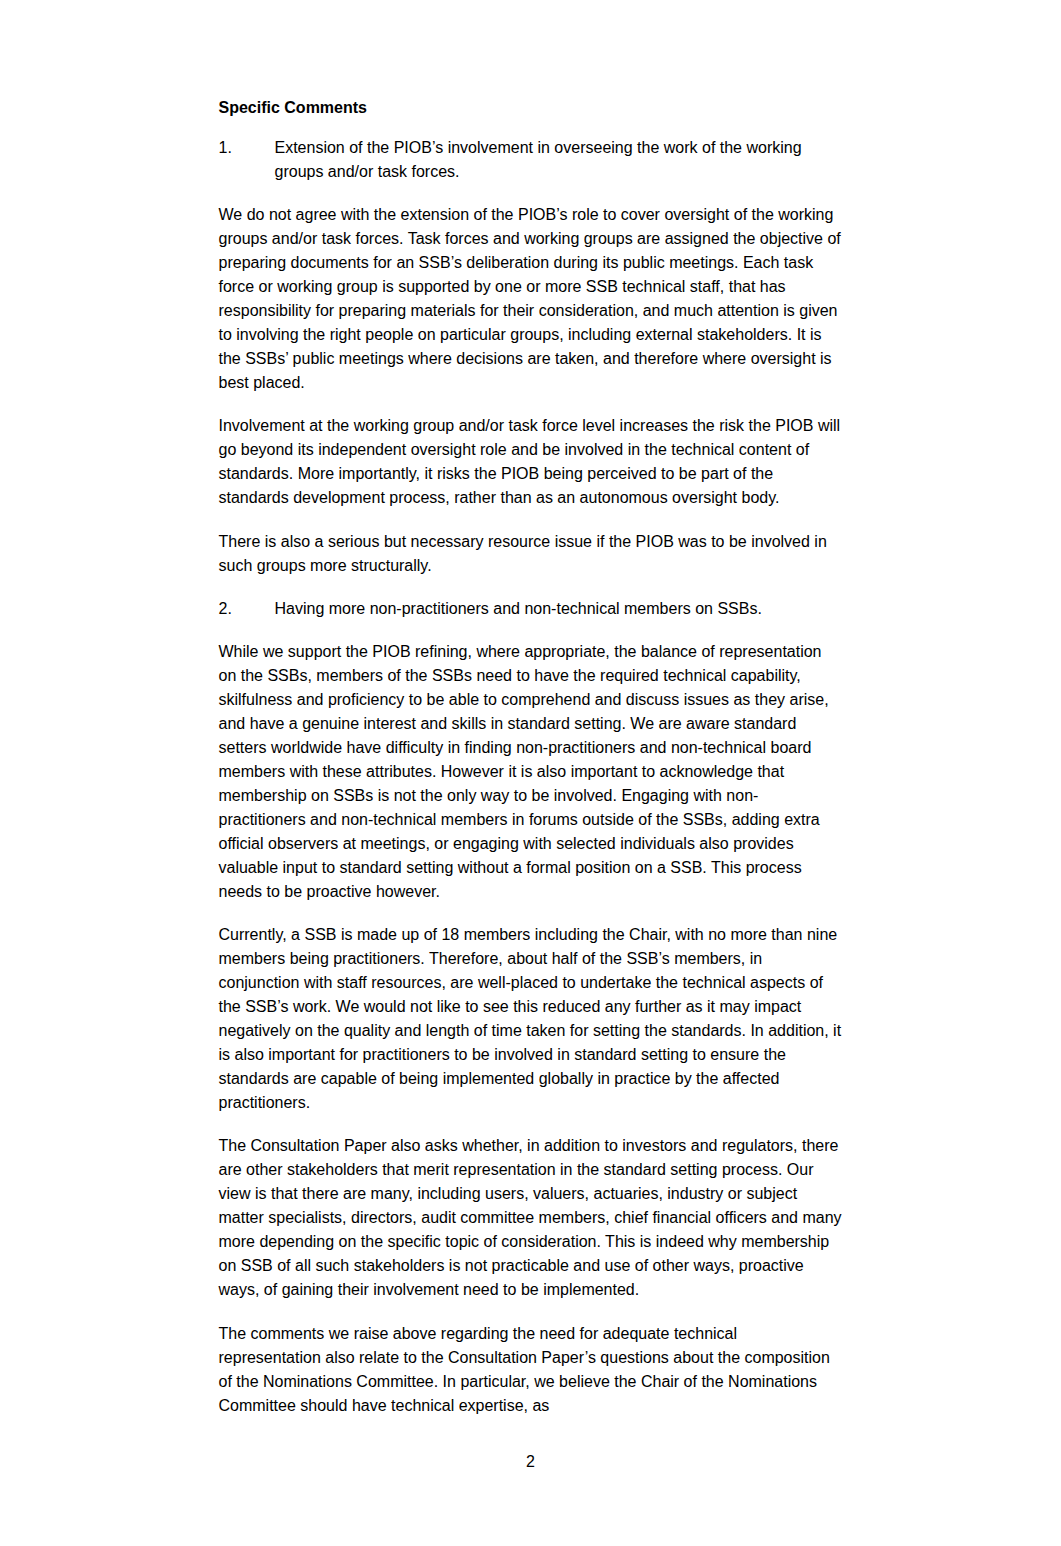Specific Comments
1.
Extension of the PIOB’s involvement in overseeing the work of the working groups and/or task forces.
We do not agree with the extension of the PIOB’s role to cover oversight of the working groups and/or task forces. Task forces and working groups are assigned the objective of preparing documents for an SSB’s deliberation during its public meetings. Each task force or working group is supported by one or more SSB technical staff, that has responsibility for preparing materials for their consideration, and much attention is given to involving the right people on particular groups, including external stakeholders. It is the SSBs’ public meetings where decisions are taken, and therefore where oversight is best placed.
Involvement at the working group and/or task force level increases the risk the PIOB will go beyond its independent oversight role and be involved in the technical content of standards. More importantly, it risks the PIOB being perceived to be part of the standards development process, rather than as an autonomous oversight body.
There is also a serious but necessary resource issue if the PIOB was to be involved in such groups more structurally.
2.
Having more non-practitioners and non-technical members on SSBs.
While we support the PIOB refining, where appropriate, the balance of representation on the SSBs, members of the SSBs need to have the required technical capability, skilfulness and proficiency to be able to comprehend and discuss issues as they arise, and have a genuine interest and skills in standard setting. We are aware standard setters worldwide have difficulty in finding non-practitioners and non-technical board members with these attributes. However it is also important to acknowledge that membership on SSBs is not the only way to be involved. Engaging with non-practitioners and non-technical members in forums outside of the SSBs, adding extra official observers at meetings, or engaging with selected individuals also provides valuable input to standard setting without a formal position on a SSB. This process needs to be proactive however.
Currently, a SSB is made up of 18 members including the Chair, with no more than nine members being practitioners. Therefore, about half of the SSB’s members, in conjunction with staff resources, are well-placed to undertake the technical aspects of the SSB’s work. We would not like to see this reduced any further as it may impact negatively on the quality and length of time taken for setting the standards. In addition, it is also important for practitioners to be involved in standard setting to ensure the standards are capable of being implemented globally in practice by the affected practitioners.
The Consultation Paper also asks whether, in addition to investors and regulators, there are other stakeholders that merit representation in the standard setting process. Our view is that there are many, including users, valuers, actuaries, industry or subject matter specialists, directors, audit committee members, chief financial officers and many more depending on the specific topic of consideration. This is indeed why membership on SSB of all such stakeholders is not practicable and use of other ways, proactive ways, of gaining their involvement need to be implemented.
The comments we raise above regarding the need for adequate technical representation also relate to the Consultation Paper’s questions about the composition of the Nominations Committee. In particular, we believe the Chair of the Nominations Committee should have technical expertise, as
2